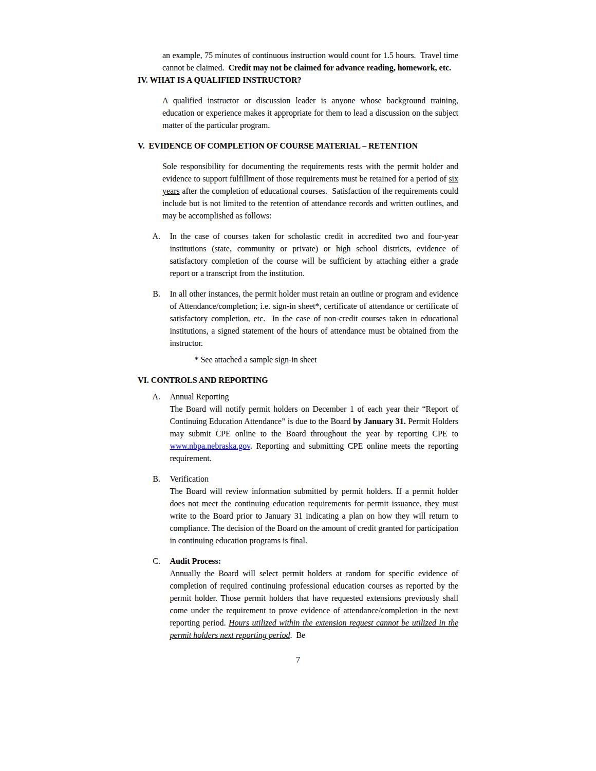an example, 75 minutes of continuous instruction would count for 1.5 hours. Travel time cannot be claimed. Credit may not be claimed for advance reading, homework, etc.
IV. WHAT IS A QUALIFIED INSTRUCTOR?
A qualified instructor or discussion leader is anyone whose background training, education or experience makes it appropriate for them to lead a discussion on the subject matter of the particular program.
V. EVIDENCE OF COMPLETION OF COURSE MATERIAL – RETENTION
Sole responsibility for documenting the requirements rests with the permit holder and evidence to support fulfillment of those requirements must be retained for a period of six years after the completion of educational courses. Satisfaction of the requirements could include but is not limited to the retention of attendance records and written outlines, and may be accomplished as follows:
In the case of courses taken for scholastic credit in accredited two and four-year institutions (state, community or private) or high school districts, evidence of satisfactory completion of the course will be sufficient by attaching either a grade report or a transcript from the institution.
In all other instances, the permit holder must retain an outline or program and evidence of Attendance/completion; i.e. sign-in sheet*, certificate of attendance or certificate of satisfactory completion, etc. In the case of non-credit courses taken in educational institutions, a signed statement of the hours of attendance must be obtained from the instructor.
* See attached a sample sign-in sheet
VI. CONTROLS AND REPORTING
Annual Reporting
The Board will notify permit holders on December 1 of each year their “Report of Continuing Education Attendance” is due to the Board by January 31. Permit Holders may submit CPE online to the Board throughout the year by reporting CPE to www.nbpa.nebraska.gov. Reporting and submitting CPE online meets the reporting requirement.
Verification
The Board will review information submitted by permit holders. If a permit holder does not meet the continuing education requirements for permit issuance, they must write to the Board prior to January 31 indicating a plan on how they will return to compliance. The decision of the Board on the amount of credit granted for participation in continuing education programs is final.
Audit Process:
Annually the Board will select permit holders at random for specific evidence of completion of required continuing professional education courses as reported by the permit holder. Those permit holders that have requested extensions previously shall come under the requirement to prove evidence of attendance/completion in the next reporting period. Hours utilized within the extension request cannot be utilized in the permit holders next reporting period. Be
7